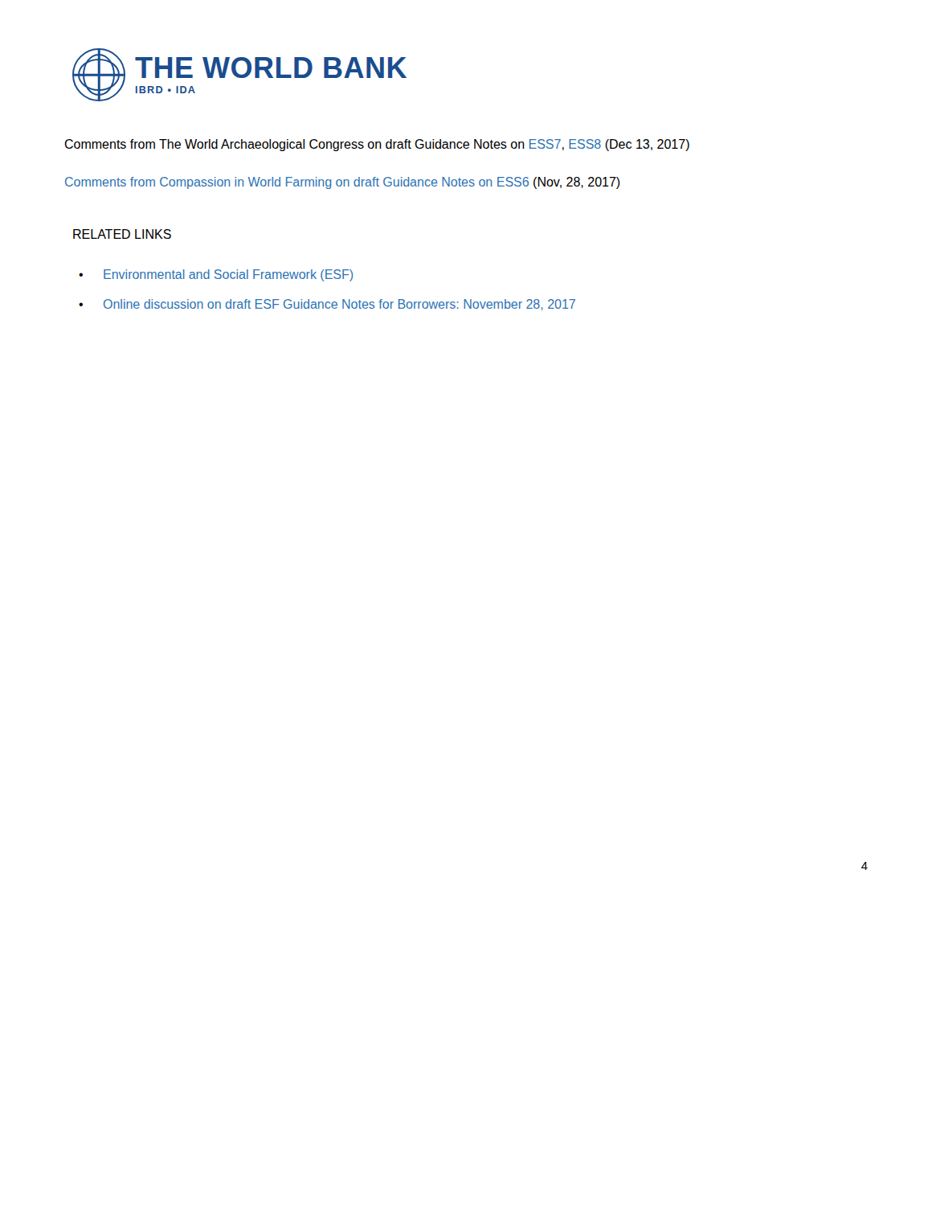THE WORLD BANK IBRD • IDA
Comments from The World Archaeological Congress on draft Guidance Notes on ESS7, ESS8 (Dec 13, 2017)
Comments from Compassion in World Farming on draft Guidance Notes on ESS6 (Nov, 28, 2017)
RELATED LINKS
Environmental and Social Framework (ESF)
Online discussion on draft ESF Guidance Notes for Borrowers: November 28, 2017
4